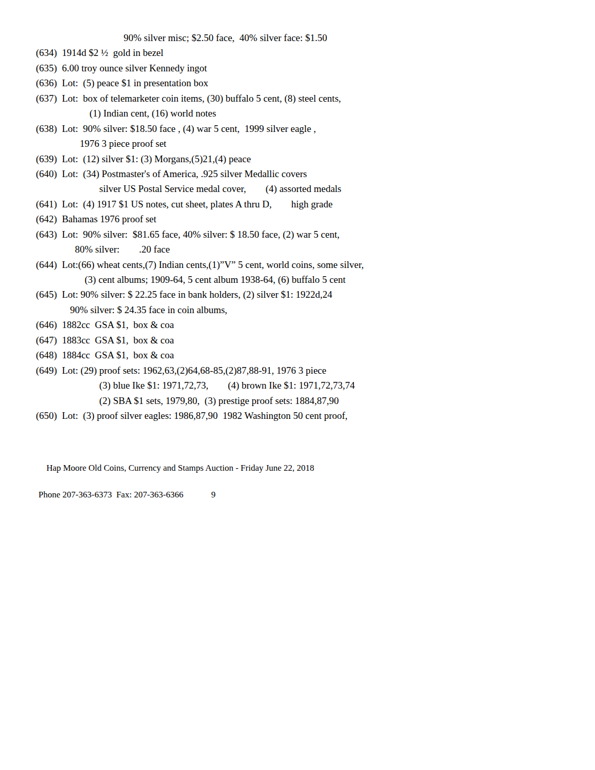90% silver misc; $2.50 face, 40% silver face: $1.50
(634) 1914d $2 ½ gold in bezel
(635) 6.00 troy ounce silver Kennedy ingot
(636) Lot: (5) peace $1 in presentation box
(637) Lot: box of telemarketer coin items, (30) buffalo 5 cent, (8) steel cents,
(1) Indian cent, (16) world notes
(638) Lot: 90% silver: $18.50 face , (4) war 5 cent, 1999 silver eagle ,
1976 3 piece proof set
(639) Lot: (12) silver $1: (3) Morgans,(5)21,(4) peace
(640) Lot: (34) Postmaster's of America, .925 silver Medallic covers
silver US Postal Service medal cover, (4) assorted medals
(641) Lot: (4) 1917 $1 US notes, cut sheet, plates A thru D, high grade
(642) Bahamas 1976 proof set
(643) Lot: 90% silver: $81.65 face, 40% silver: $ 18.50 face, (2) war 5 cent,
80% silver: .20 face
(644) Lot:(66) wheat cents,(7) Indian cents,(1)”V” 5 cent, world coins, some silver,
(3) cent albums; 1909-64, 5 cent album 1938-64, (6) buffalo 5 cent
(645) Lot: 90% silver: $ 22.25 face in bank holders, (2) silver $1: 1922d,24
90% silver: $ 24.35 face in coin albums,
(646) 1882cc GSA $1, box & coa
(647) 1883cc GSA $1, box & coa
(648) 1884cc GSA $1, box & coa
(649) Lot: (29) proof sets: 1962,63,(2)64,68-85,(2)87,88-91, 1976 3 piece
(3) blue Ike $1: 1971,72,73, (4) brown Ike $1: 1971,72,73,74
(2) SBA $1 sets, 1979,80, (3) prestige proof sets: 1884,87,90
(650) Lot: (3) proof silver eagles: 1986,87,90 1982 Washington 50 cent proof,
Hap Moore Old Coins, Currency and Stamps Auction - Friday June 22, 2018
Phone 207-363-6373 Fax: 207-363-63669